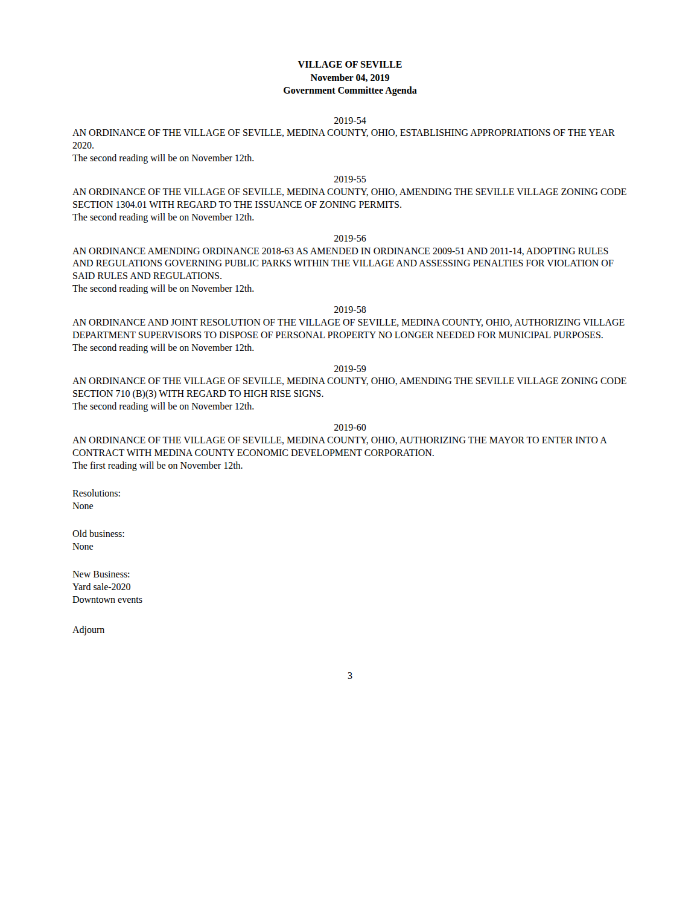VILLAGE OF SEVILLE
November 04, 2019
Government Committee Agenda
2019-54
AN ORDINANCE OF THE VILLAGE OF SEVILLE, MEDINA COUNTY, OHIO, ESTABLISHING APPROPRIATIONS OF THE YEAR 2020.
The second reading will be on November 12th.
2019-55
AN ORDINANCE OF THE VILLAGE OF SEVILLE, MEDINA COUNTY, OHIO, AMENDING THE SEVILLE VILLAGE ZONING CODE SECTION 1304.01 WITH REGARD TO THE ISSUANCE OF ZONING PERMITS.
The second reading will be on November 12th.
2019-56
AN ORDINANCE AMENDING ORDINANCE 2018-63 AS AMENDED IN ORDINANCE 2009-51 AND 2011-14, ADOPTING RULES AND REGULATIONS GOVERNING PUBLIC PARKS WITHIN THE VILLAGE AND ASSESSING PENALTIES FOR VIOLATION OF SAID RULES AND REGULATIONS.
The second reading will be on November 12th.
2019-58
AN ORDINANCE AND JOINT RESOLUTION OF THE VILLAGE OF SEVILLE, MEDINA COUNTY, OHIO, AUTHORIZING VILLAGE DEPARTMENT SUPERVISORS TO DISPOSE OF PERSONAL PROPERTY NO LONGER NEEDED FOR MUNICIPAL PURPOSES.
The second reading will be on November 12th.
2019-59
AN ORDINANCE OF THE VILLAGE OF SEVILLE, MEDINA COUNTY, OHIO, AMENDING THE SEVILLE VILLAGE ZONING CODE SECTION 710 (B)(3) WITH REGARD TO HIGH RISE SIGNS.
The second reading will be on November 12th.
2019-60
AN ORDINANCE OF THE VILLAGE OF SEVILLE, MEDINA COUNTY, OHIO, AUTHORIZING THE MAYOR TO ENTER INTO A CONTRACT WITH MEDINA COUNTY ECONOMIC DEVELOPMENT CORPORATION.
The first reading will be on November 12th.
Resolutions:
None
Old business:
None
New Business:
Yard sale-2020
Downtown events
Adjourn
3